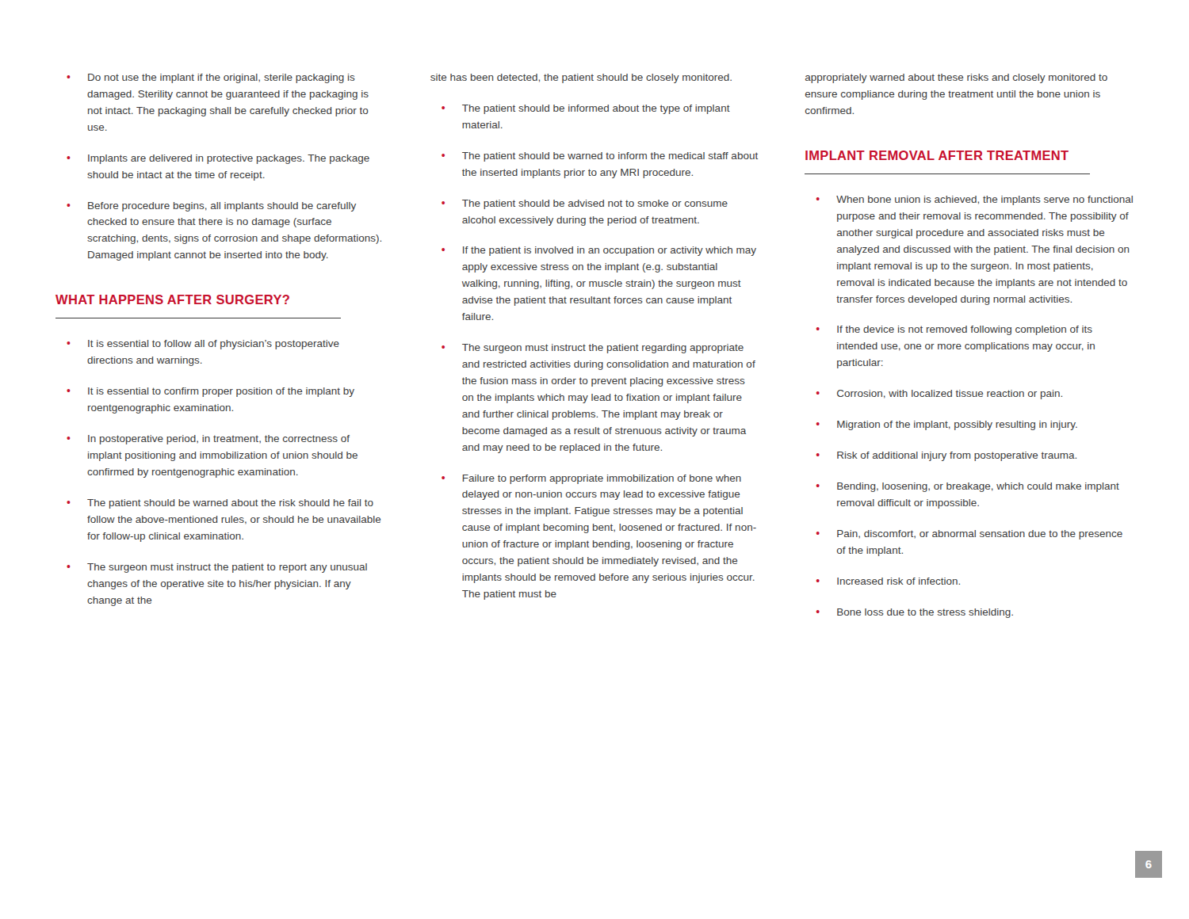Do not use the implant if the original, sterile packaging is damaged. Sterility cannot be guaranteed if the packaging is not intact. The packaging shall be carefully checked prior to use.
Implants are delivered in protective packages. The package should be intact at the time of receipt.
Before procedure begins, all implants should be carefully checked to ensure that there is no damage (surface scratching, dents, signs of corrosion and shape deformations). Damaged implant cannot be inserted into the body.
What happens after surgery?
It is essential to follow all of physician’s postoperative directions and warnings.
It is essential to confirm proper position of the implant by roentgenographic examination.
In postoperative period, in treatment, the correctness of implant positioning and immobilization of union should be confirmed by roentgenographic examination.
The patient should be warned about the risk should he fail to follow the above-mentioned rules, or should he be unavailable for follow-up clinical examination.
The surgeon must instruct the patient to report any unusual changes of the operative site to his/her physician. If any change at the
site has been detected, the patient should be closely monitored.
The patient should be informed about the type of implant material.
The patient should be warned to inform the medical staff about the inserted implants prior to any MRI procedure.
The patient should be advised not to smoke or consume alcohol excessively during the period of treatment.
If the patient is involved in an occupation or activity which may apply excessive stress on the implant (e.g. substantial walking, running, lifting, or muscle strain) the surgeon must advise the patient that resultant forces can cause implant failure.
The surgeon must instruct the patient regarding appropriate and restricted activities during consolidation and maturation of the fusion mass in order to prevent placing excessive stress on the implants which may lead to fixation or implant failure and further clinical problems. The implant may break or become damaged as a result of strenuous activity or trauma and may need to be replaced in the future.
Failure to perform appropriate immobilization of bone when delayed or non-union occurs may lead to excessive fatigue stresses in the implant. Fatigue stresses may be a potential cause of implant becoming bent, loosened or fractured. If non-union of fracture or implant bending, loosening or fracture occurs, the patient should be immediately revised, and the implants should be removed before any serious injuries occur. The patient must be
appropriately warned about these risks and closely monitored to ensure compliance during the treatment until the bone union is confirmed.
Implant removal after treatment
When bone union is achieved, the implants serve no functional purpose and their removal is recommended. The possibility of another surgical procedure and associated risks must be analyzed and discussed with the patient. The final decision on implant removal is up to the surgeon. In most patients, removal is indicated because the implants are not intended to transfer forces developed during normal activities.
If the device is not removed following completion of its intended use, one or more complications may occur, in particular:
Corrosion, with localized tissue reaction or pain.
Migration of the implant, possibly resulting in injury.
Risk of additional injury from postoperative trauma.
Bending, loosening, or breakage, which could make implant removal difficult or impossible.
Pain, discomfort, or abnormal sensation due to the presence of the implant.
Increased risk of infection.
Bone loss due to the stress shielding.
6